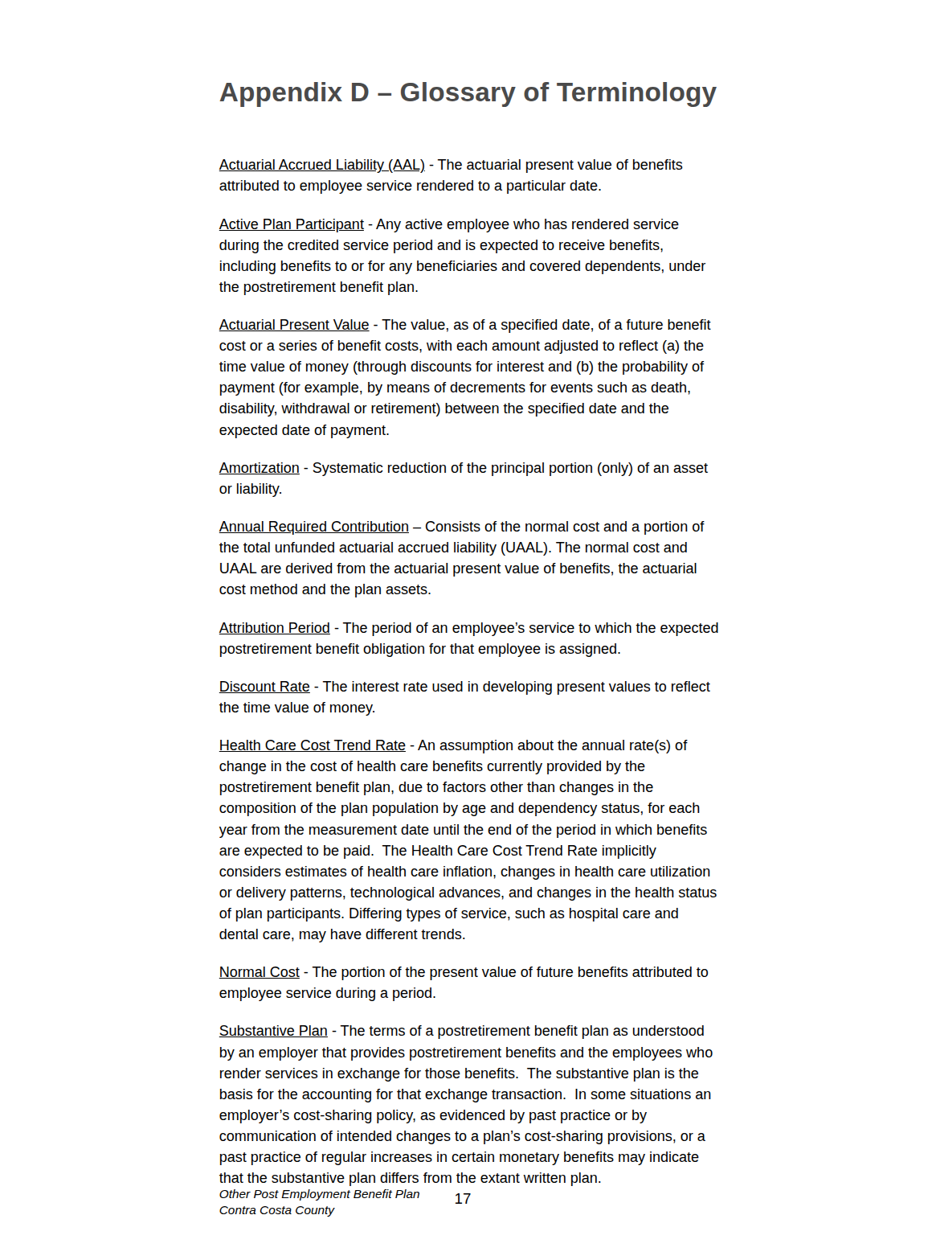Appendix D – Glossary of Terminology
Actuarial Accrued Liability (AAL) - The actuarial present value of benefits attributed to employee service rendered to a particular date.
Active Plan Participant - Any active employee who has rendered service during the credited service period and is expected to receive benefits, including benefits to or for any beneficiaries and covered dependents, under the postretirement benefit plan.
Actuarial Present Value - The value, as of a specified date, of a future benefit cost or a series of benefit costs, with each amount adjusted to reflect (a) the time value of money (through discounts for interest and (b) the probability of payment (for example, by means of decrements for events such as death, disability, withdrawal or retirement) between the specified date and the expected date of payment.
Amortization - Systematic reduction of the principal portion (only) of an asset or liability.
Annual Required Contribution – Consists of the normal cost and a portion of the total unfunded actuarial accrued liability (UAAL). The normal cost and UAAL are derived from the actuarial present value of benefits, the actuarial cost method and the plan assets.
Attribution Period - The period of an employee’s service to which the expected postretirement benefit obligation for that employee is assigned.
Discount Rate - The interest rate used in developing present values to reflect the time value of money.
Health Care Cost Trend Rate - An assumption about the annual rate(s) of change in the cost of health care benefits currently provided by the postretirement benefit plan, due to factors other than changes in the composition of the plan population by age and dependency status, for each year from the measurement date until the end of the period in which benefits are expected to be paid. The Health Care Cost Trend Rate implicitly considers estimates of health care inflation, changes in health care utilization or delivery patterns, technological advances, and changes in the health status of plan participants. Differing types of service, such as hospital care and dental care, may have different trends.
Normal Cost - The portion of the present value of future benefits attributed to employee service during a period.
Substantive Plan - The terms of a postretirement benefit plan as understood by an employer that provides postretirement benefits and the employees who render services in exchange for those benefits. The substantive plan is the basis for the accounting for that exchange transaction. In some situations an employer’s cost-sharing policy, as evidenced by past practice or by communication of intended changes to a plan’s cost-sharing provisions, or a past practice of regular increases in certain monetary benefits may indicate that the substantive plan differs from the extant written plan.
Other Post Employment Benefit Plan
Contra Costa County
17